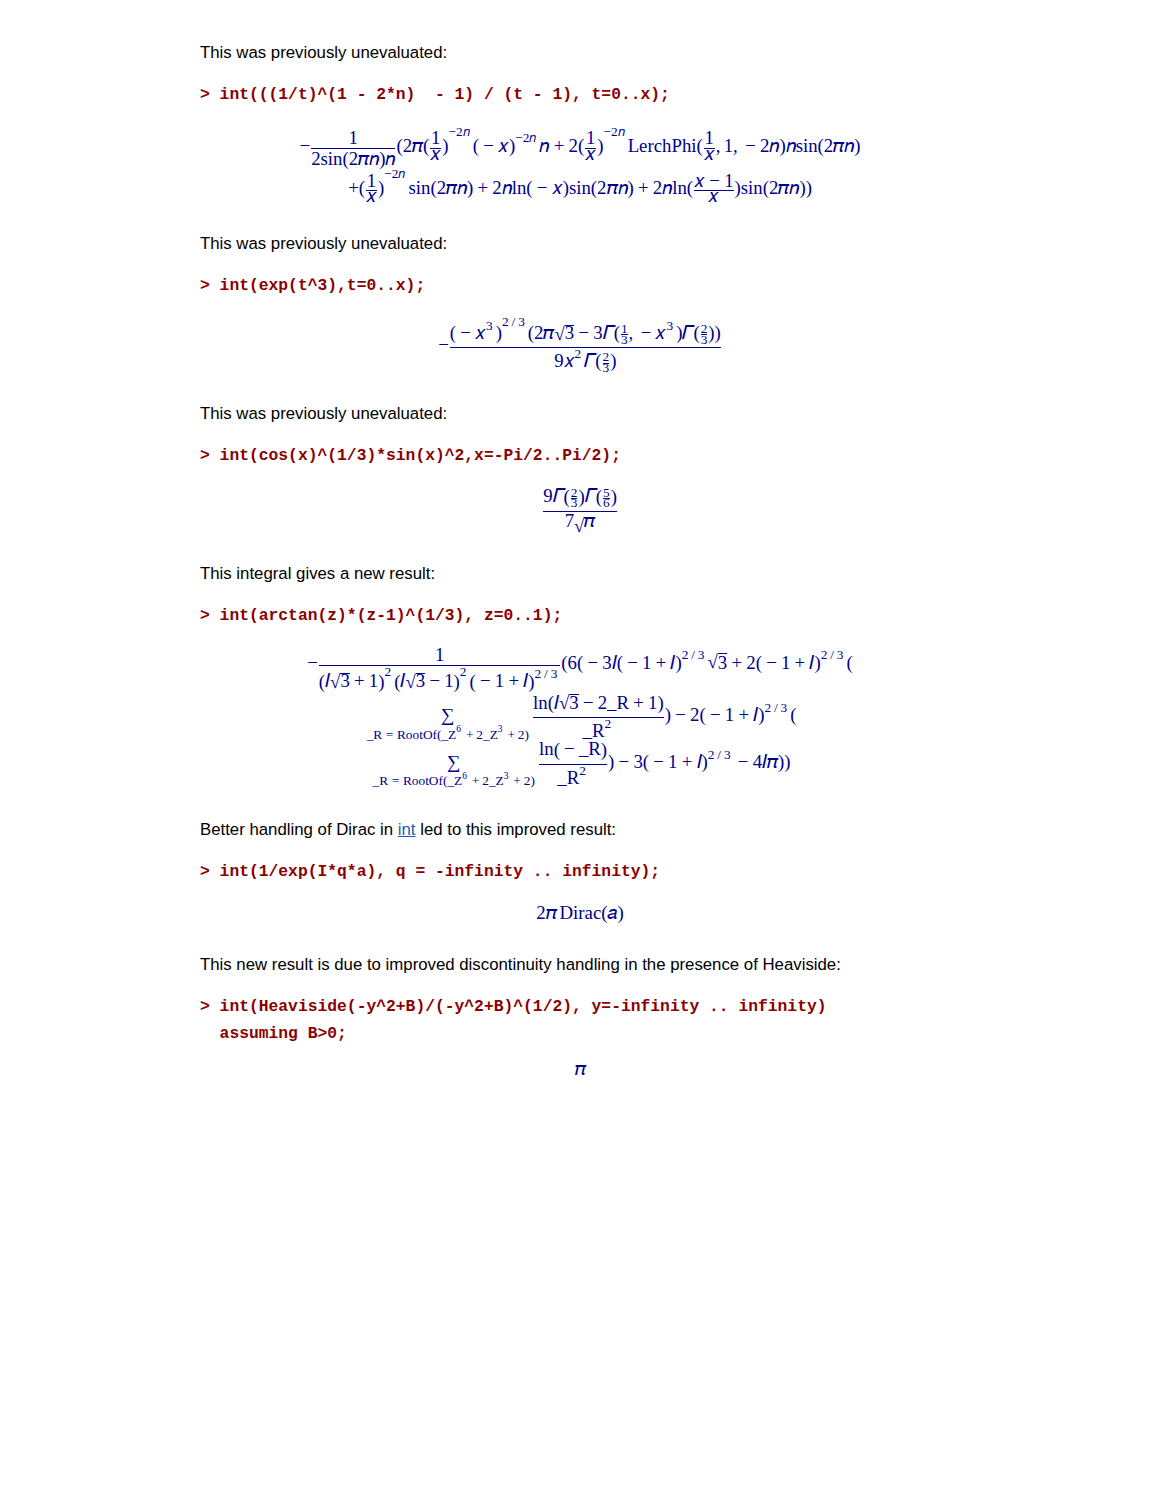This was previously unevaluated:
> int(((1/t)^(1 - 2*n)  - 1) / (t - 1), t=0..x);
− 1 2 sin ⁡ (2πn) n ( 2π (1x) −2n (−x) −2n n + 2 (1x) −2n LerchPhi (1x,1,−2n) n sin⁡(2πn) + (1x) −2n sin⁡(2πn) + 2nln⁡(−x) sin⁡(2πn) + 2nln (x−1x) sin⁡(2πn) )
This was previously unevaluated:
> int(exp(t^3),t=0..x);
− (−x3) 2/3 ( 2π3 − 3 Γ (13,−x3) Γ (23) ) 9x2 Γ (23)
This was previously unevaluated:
> int(cos(x)^(1/3)*sin(x)^2,x=-Pi/2..Pi/2);
9 Γ(23) Γ(56) 7π
This integral gives a new result:
> int(arctan(z)*(z-1)^(1/3), z=0..1);
− 1 (I3+1) 2 (I3−1) 2 (−1+I) 2/3 ( 6 ( −3I (−1+I) 2/3 3 + 2 (−1+I) 2/3 ( ∑ _R=RootOf (_Z6+2_Z3+2) ln⁡(I3−2_R+1) _R2 ) − 2 (−1+I) 2/3 ( ∑ _R=RootOf (_Z6+2_Z3+2) ln⁡(−_R) _R2 ) − 3 (−1+I) 2/3 − 4Iπ ))
Better handling of Dirac in int led to this improved result:
> int(1/exp(I*q*a), q = -infinity .. infinity);
2πDirac⁡(a)
This new result is due to improved discontinuity handling in the presence of Heaviside:
> int(Heaviside(-y^2+B)/(-y^2+B)^(1/2), y=-infinity .. infinity)
  assuming B>0;
π